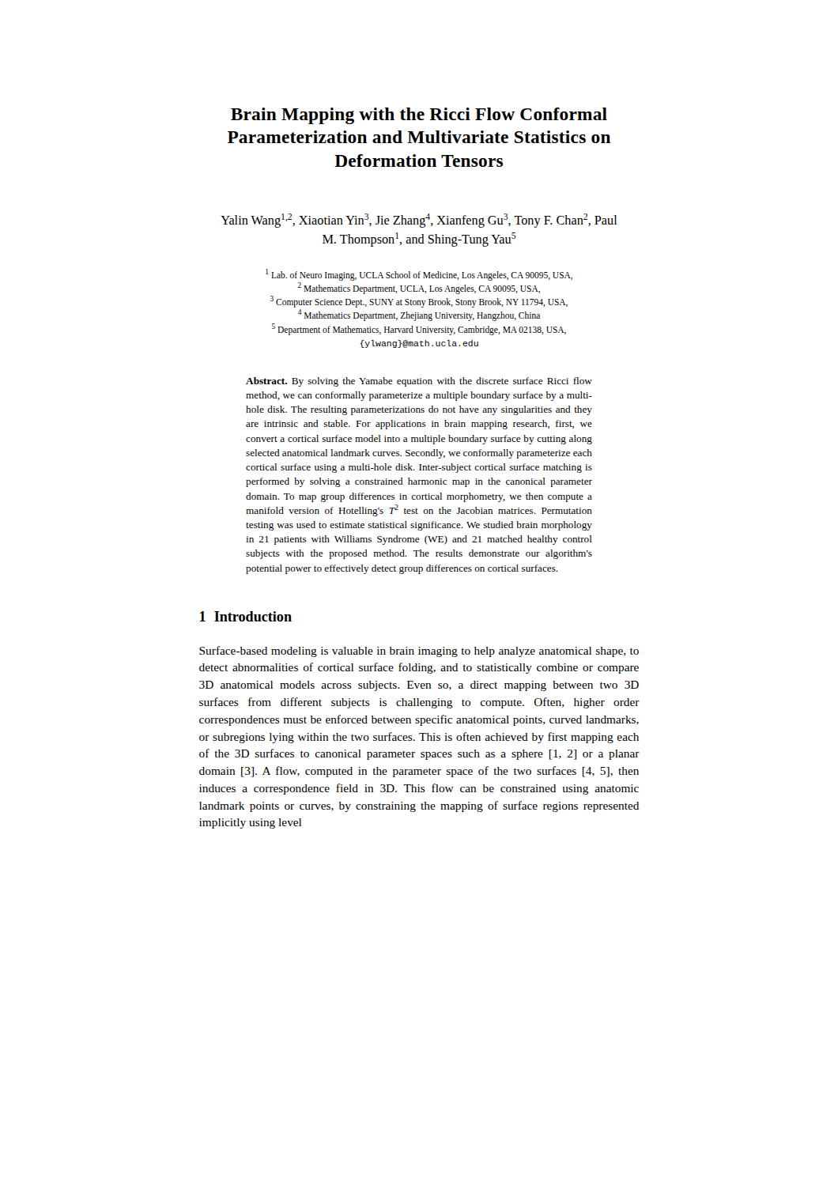Brain Mapping with the Ricci Flow Conformal
Parameterization and Multivariate Statistics on
Deformation Tensors
Yalin Wang1,2, Xiaotian Yin3, Jie Zhang4, Xianfeng Gu3, Tony F. Chan2, Paul
M. Thompson1, and Shing-Tung Yau5
1 Lab. of Neuro Imaging, UCLA School of Medicine, Los Angeles, CA 90095, USA,
2 Mathematics Department, UCLA, Los Angeles, CA 90095, USA,
3 Computer Science Dept., SUNY at Stony Brook, Stony Brook, NY 11794, USA,
4 Mathematics Department, Zhejiang University, Hangzhou, China
5 Department of Mathematics, Harvard University, Cambridge, MA 02138, USA,
{ylwang}@math.ucla.edu
Abstract. By solving the Yamabe equation with the discrete surface Ricci flow method, we can conformally parameterize a multiple boundary surface by a multi-hole disk. The resulting parameterizations do not have any singularities and they are intrinsic and stable. For applications in brain mapping research, first, we convert a cortical surface model into a multiple boundary surface by cutting along selected anatomical landmark curves. Secondly, we conformally parameterize each cortical surface using a multi-hole disk. Inter-subject cortical surface matching is performed by solving a constrained harmonic map in the canonical parameter domain. To map group differences in cortical morphometry, we then compute a manifold version of Hotelling's T2 test on the Jacobian matrices. Permutation testing was used to estimate statistical significance. We studied brain morphology in 21 patients with Williams Syndrome (WE) and 21 matched healthy control subjects with the proposed method. The results demonstrate our algorithm's potential power to effectively detect group differences on cortical surfaces.
1 Introduction
Surface-based modeling is valuable in brain imaging to help analyze anatomical shape, to detect abnormalities of cortical surface folding, and to statistically combine or compare 3D anatomical models across subjects. Even so, a direct mapping between two 3D surfaces from different subjects is challenging to compute. Often, higher order correspondences must be enforced between specific anatomical points, curved landmarks, or subregions lying within the two surfaces. This is often achieved by first mapping each of the 3D surfaces to canonical parameter spaces such as a sphere [1, 2] or a planar domain [3]. A flow, computed in the parameter space of the two surfaces [4, 5], then induces a correspondence field in 3D. This flow can be constrained using anatomic landmark points or curves, by constraining the mapping of surface regions represented implicitly using level